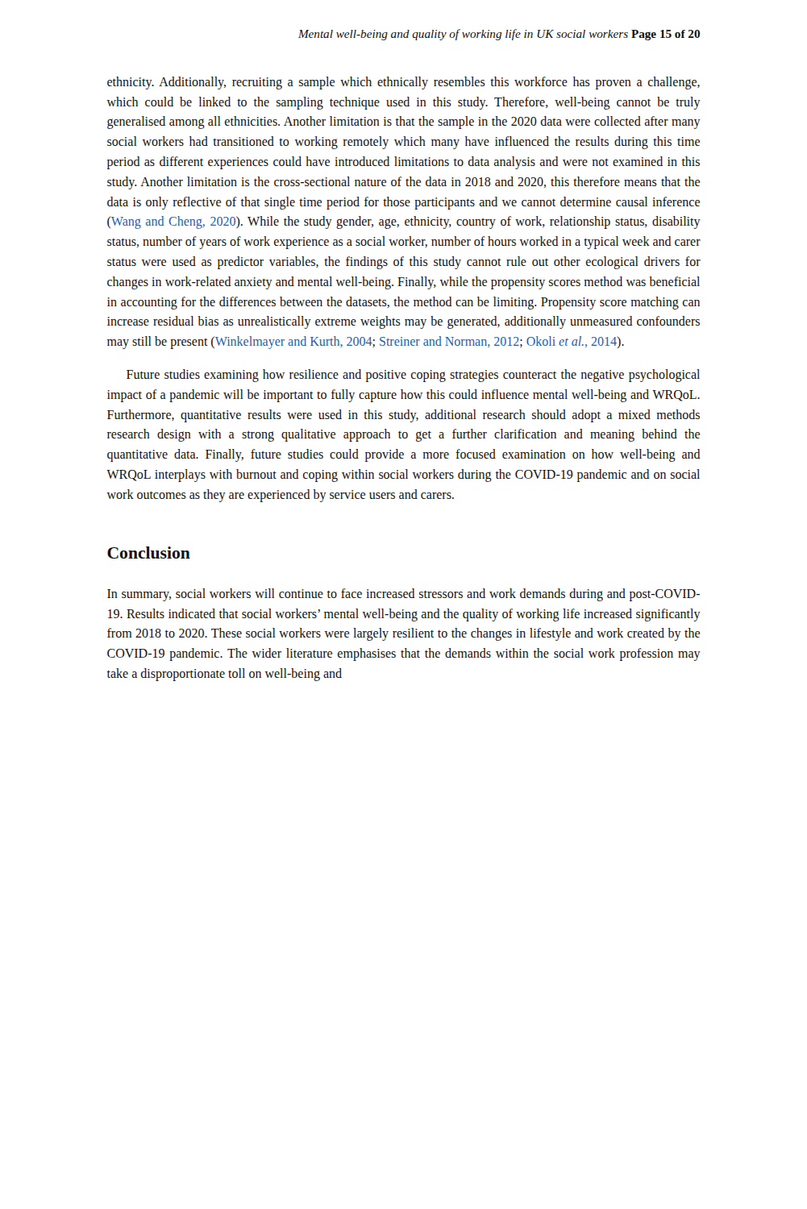Mental well-being and quality of working life in UK social workers Page 15 of 20
ethnicity. Additionally, recruiting a sample which ethnically resembles this workforce has proven a challenge, which could be linked to the sampling technique used in this study. Therefore, well-being cannot be truly generalised among all ethnicities. Another limitation is that the sample in the 2020 data were collected after many social workers had transitioned to working remotely which many have influenced the results during this time period as different experiences could have introduced limitations to data analysis and were not examined in this study. Another limitation is the cross-sectional nature of the data in 2018 and 2020, this therefore means that the data is only reflective of that single time period for those participants and we cannot determine causal inference (Wang and Cheng, 2020). While the study gender, age, ethnicity, country of work, relationship status, disability status, number of years of work experience as a social worker, number of hours worked in a typical week and carer status were used as predictor variables, the findings of this study cannot rule out other ecological drivers for changes in work-related anxiety and mental well-being. Finally, while the propensity scores method was beneficial in accounting for the differences between the datasets, the method can be limiting. Propensity score matching can increase residual bias as unrealistically extreme weights may be generated, additionally unmeasured confounders may still be present (Winkelmayer and Kurth, 2004; Streiner and Norman, 2012; Okoli et al., 2014).
Future studies examining how resilience and positive coping strategies counteract the negative psychological impact of a pandemic will be important to fully capture how this could influence mental well-being and WRQoL. Furthermore, quantitative results were used in this study, additional research should adopt a mixed methods research design with a strong qualitative approach to get a further clarification and meaning behind the quantitative data. Finally, future studies could provide a more focused examination on how well-being and WRQoL interplays with burnout and coping within social workers during the COVID-19 pandemic and on social work outcomes as they are experienced by service users and carers.
Conclusion
In summary, social workers will continue to face increased stressors and work demands during and post-COVID-19. Results indicated that social workers’ mental well-being and the quality of working life increased significantly from 2018 to 2020. These social workers were largely resilient to the changes in lifestyle and work created by the COVID-19 pandemic. The wider literature emphasises that the demands within the social work profession may take a disproportionate toll on well-being and